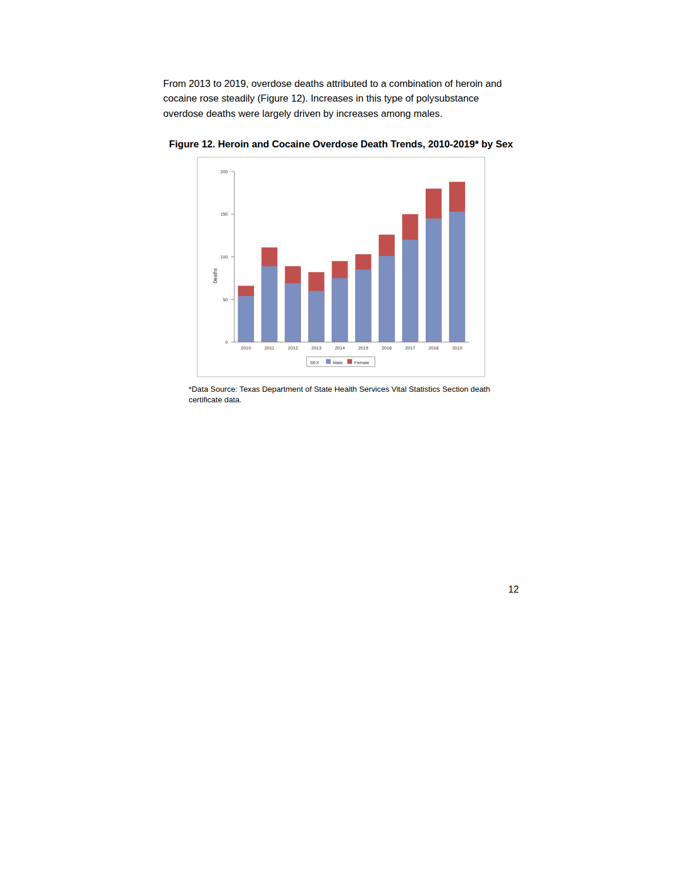From 2013 to 2019, overdose deaths attributed to a combination of heroin and cocaine rose steadily (Figure 12). Increases in this type of polysubstance overdose deaths were largely driven by increases among males.
Figure 12. Heroin and Cocaine Overdose Death Trends, 2010-2019* by Sex
Deaths 0 50 100 150 200 2010 2011 2012 2013 2014 2015 2016 2017 2018 2019 SEX Male Female
*Data Source: Texas Department of State Health Services Vital Statistics Section death certificate data.
12